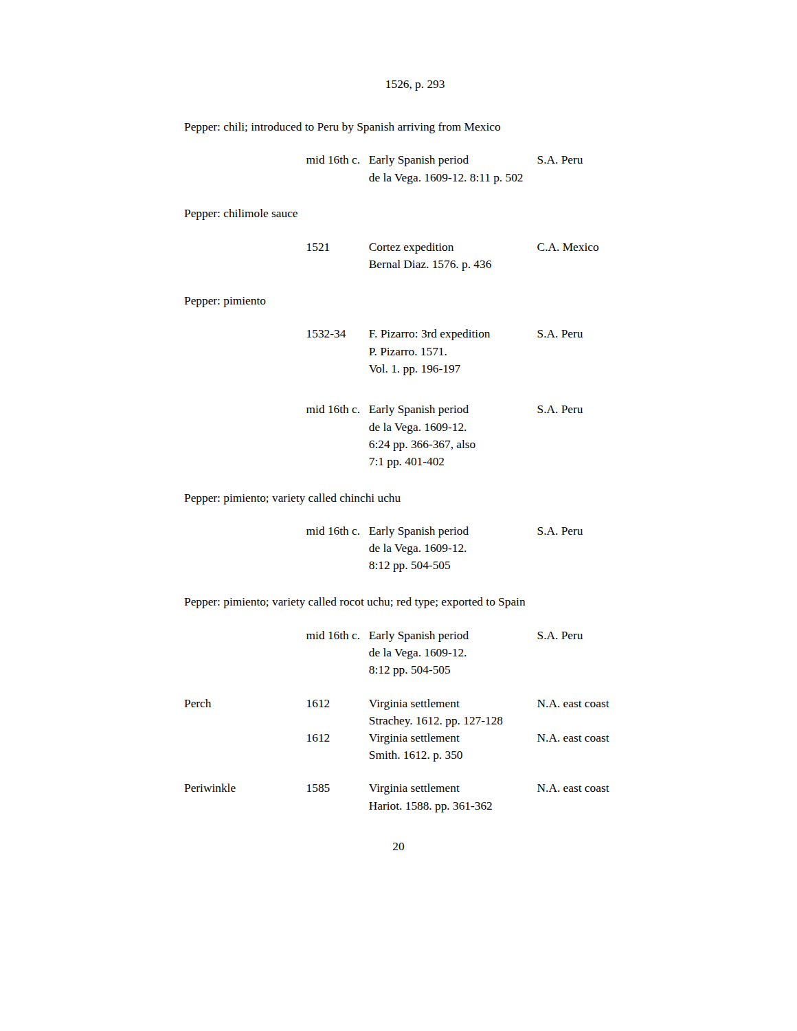1526, p. 293
Pepper: chili; introduced to Peru by Spanish arriving from Mexico
mid 16th c.
Early Spanish period
de la Vega. 1609-12. 8:11 p. 502
S.A. Peru
Pepper: chilimole sauce
1521
Cortez expedition
Bernal Diaz. 1576. p. 436
C.A. Mexico
Pepper: pimiento
1532-34
F. Pizarro: 3rd expedition
P. Pizarro. 1571.
Vol. 1. pp. 196-197
S.A. Peru
mid 16th c.
Early Spanish period
de la Vega. 1609-12.
6:24 pp. 366-367, also
7:1 pp. 401-402
S.A. Peru
Pepper: pimiento; variety called chinchi uchu
mid 16th c.
Early Spanish period
de la Vega. 1609-12.
8:12 pp. 504-505
S.A. Peru
Pepper: pimiento; variety called rocot uchu; red type; exported to Spain
mid 16th c.
Early Spanish period
de la Vega. 1609-12.
8:12 pp. 504-505
S.A. Peru
Perch
1612
Virginia settlement
Strachey. 1612. pp. 127-128
N.A. east coast
1612
Virginia settlement
Smith. 1612. p. 350
N.A. east coast
Periwinkle
1585
Virginia settlement
Hariot. 1588. pp. 361-362
N.A. east coast
20